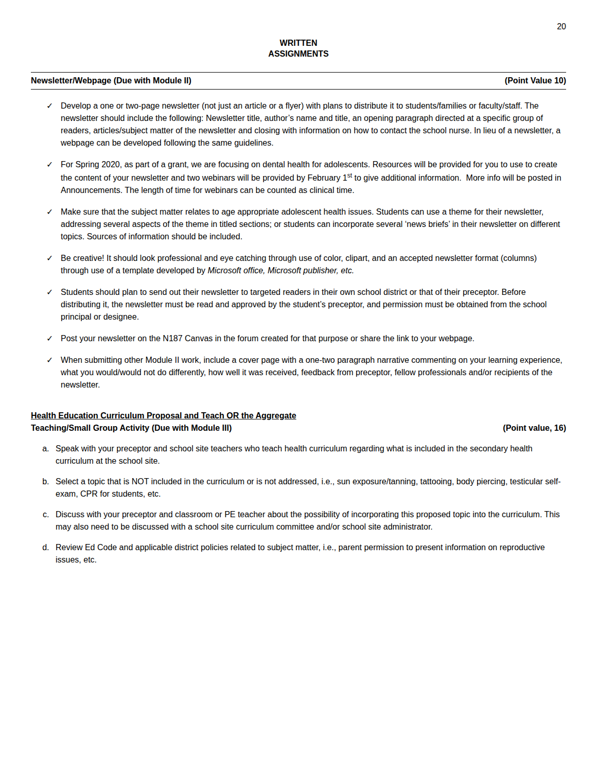20
WRITTEN
ASSIGNMENTS
Newsletter/Webpage (Due with Module II) (Point Value 10)
Develop a one or two-page newsletter (not just an article or a flyer) with plans to distribute it to students/families or faculty/staff. The newsletter should include the following: Newsletter title, author’s name and title, an opening paragraph directed at a specific group of readers, articles/subject matter of the newsletter and closing with information on how to contact the school nurse. In lieu of a newsletter, a webpage can be developed following the same guidelines.
For Spring 2020, as part of a grant, we are focusing on dental health for adolescents. Resources will be provided for you to use to create the content of your newsletter and two webinars will be provided by February 1st to give additional information. More info will be posted in Announcements. The length of time for webinars can be counted as clinical time.
Make sure that the subject matter relates to age appropriate adolescent health issues. Students can use a theme for their newsletter, addressing several aspects of the theme in titled sections; or students can incorporate several ‘news briefs’ in their newsletter on different topics. Sources of information should be included.
Be creative! It should look professional and eye catching through use of color, clipart, and an accepted newsletter format (columns) through use of a template developed by Microsoft office, Microsoft publisher, etc.
Students should plan to send out their newsletter to targeted readers in their own school district or that of their preceptor. Before distributing it, the newsletter must be read and approved by the student’s preceptor, and permission must be obtained from the school principal or designee.
Post your newsletter on the N187 Canvas in the forum created for that purpose or share the link to your webpage.
When submitting other Module II work, include a cover page with a one-two paragraph narrative commenting on your learning experience, what you would/would not do differently, how well it was received, feedback from preceptor, fellow professionals and/or recipients of the newsletter.
Health Education Curriculum Proposal and Teach OR the Aggregate
Teaching/Small Group Activity (Due with Module III) (Point value, 16)
Speak with your preceptor and school site teachers who teach health curriculum regarding what is included in the secondary health curriculum at the school site.
Select a topic that is NOT included in the curriculum or is not addressed, i.e., sun exposure/tanning, tattooing, body piercing, testicular self-exam, CPR for students, etc.
Discuss with your preceptor and classroom or PE teacher about the possibility of incorporating this proposed topic into the curriculum. This may also need to be discussed with a school site curriculum committee and/or school site administrator.
Review Ed Code and applicable district policies related to subject matter, i.e., parent permission to present information on reproductive issues, etc.